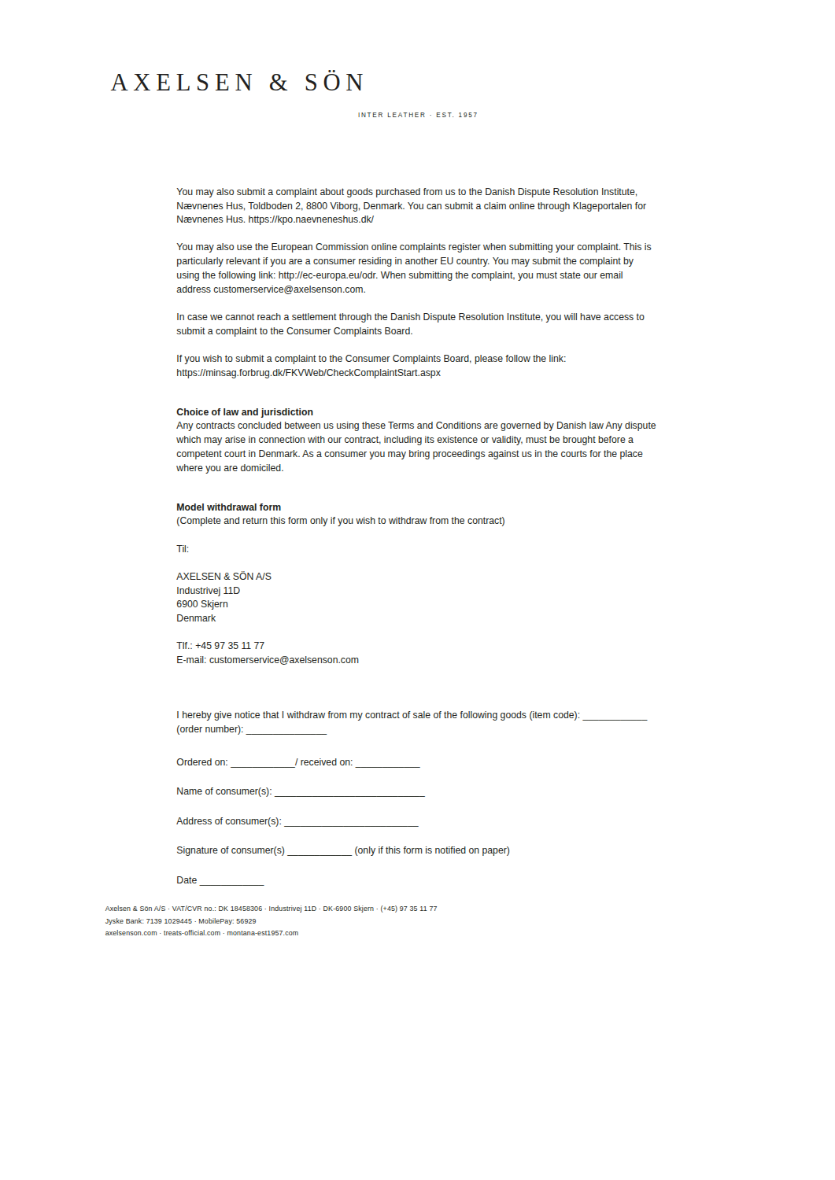AXELSEN & SÖN
INTER LEATHER · EST. 1957
You may also submit a complaint about goods purchased from us to the Danish Dispute Resolution Institute, Nævnenes Hus, Toldboden 2, 8800 Viborg, Denmark. You can submit a claim online through Klageportalen for Nævnenes Hus. https://kpo.naevneneshus.dk/
You may also use the European Commission online complaints register when submitting your complaint. This is particularly relevant if you are a consumer residing in another EU country. You may submit the complaint by using the following link: http://ec-europa.eu/odr. When submitting the complaint, you must state our email address customerservice@axelsenson.com.
In case we cannot reach a settlement through the Danish Dispute Resolution Institute, you will have access to submit a complaint to the Consumer Complaints Board.
If you wish to submit a complaint to the Consumer Complaints Board, please follow the link: https://minsag.forbrug.dk/FKVWeb/CheckComplaintStart.aspx
Choice of law and jurisdiction
Any contracts concluded between us using these Terms and Conditions are governed by Danish law Any dispute which may arise in connection with our contract, including its existence or validity, must be brought before a competent court in Denmark. As a consumer you may bring proceedings against us in the courts for the place where you are domiciled.
Model withdrawal form
(Complete and return this form only if you wish to withdraw from the contract)
Til:
AXELSEN & SÖN A/S
Industrivej 11D
6900 Skjern
Denmark
Tlf.: +45 97 35 11 77
E-mail: customerservice@axelsenson.com
I hereby give notice that I withdraw from my contract of sale of the following goods (item code): ____________ (order number): _______________
Ordered on: ____________/ received on: ____________
Name of consumer(s): ____________________________
Address of consumer(s): _________________________
Signature of consumer(s) ____________ (only if this form is notified on paper)
Date ____________
Axelsen & Sön A/S · VAT/CVR no.: DK 18458306 · Industrivej 11D · DK-6900 Skjern · (+45) 97 35 11 77
Jyske Bank: 7139 1029445 · MobilePay: 56929
axelsenson.com · treats-official.com · montana-est1957.com